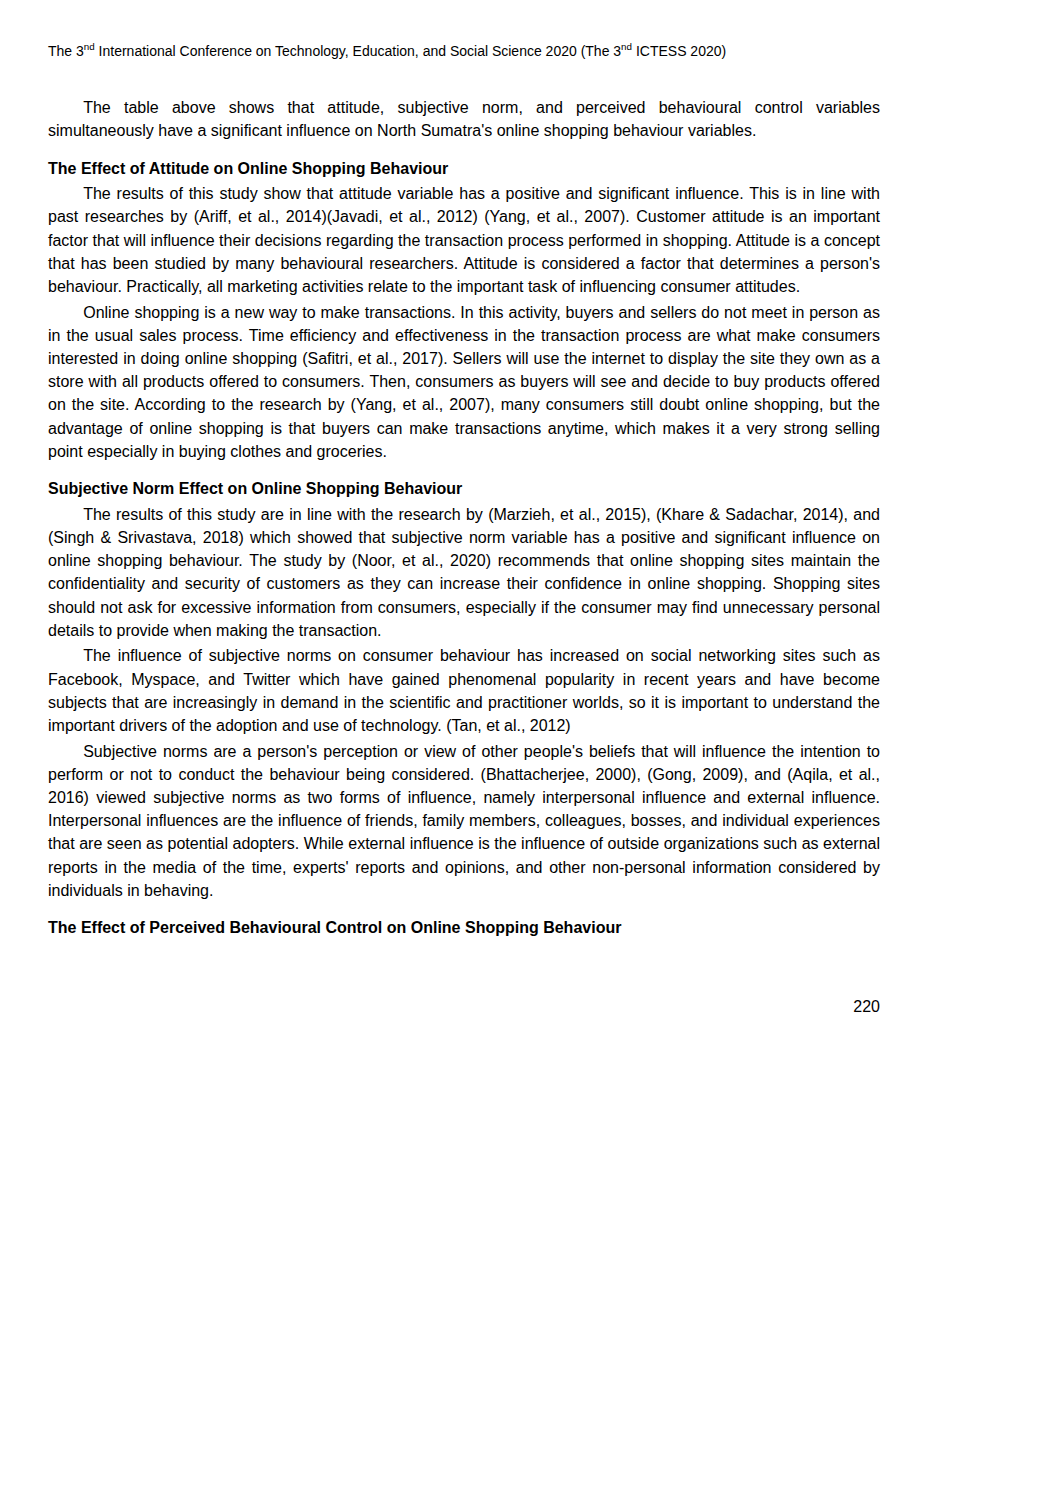The 3nd International Conference on Technology, Education, and Social Science 2020 (The 3nd ICTESS 2020)
The table above shows that attitude, subjective norm, and perceived behavioural control variables simultaneously have a significant influence on North Sumatra's online shopping behaviour variables.
The Effect of Attitude on Online Shopping Behaviour
The results of this study show that attitude variable has a positive and significant influence. This is in line with past researches by (Ariff, et al., 2014)(Javadi, et al., 2012) (Yang, et al., 2007). Customer attitude is an important factor that will influence their decisions regarding the transaction process performed in shopping. Attitude is a concept that has been studied by many behavioural researchers. Attitude is considered a factor that determines a person's behaviour. Practically, all marketing activities relate to the important task of influencing consumer attitudes.
Online shopping is a new way to make transactions. In this activity, buyers and sellers do not meet in person as in the usual sales process. Time efficiency and effectiveness in the transaction process are what make consumers interested in doing online shopping (Safitri, et al., 2017). Sellers will use the internet to display the site they own as a store with all products offered to consumers. Then, consumers as buyers will see and decide to buy products offered on the site. According to the research by (Yang, et al., 2007), many consumers still doubt online shopping, but the advantage of online shopping is that buyers can make transactions anytime, which makes it a very strong selling point especially in buying clothes and groceries.
Subjective Norm Effect on Online Shopping Behaviour
The results of this study are in line with the research by (Marzieh, et al., 2015), (Khare & Sadachar, 2014), and (Singh & Srivastava, 2018) which showed that subjective norm variable has a positive and significant influence on online shopping behaviour. The study by (Noor, et al., 2020) recommends that online shopping sites maintain the confidentiality and security of customers as they can increase their confidence in online shopping. Shopping sites should not ask for excessive information from consumers, especially if the consumer may find unnecessary personal details to provide when making the transaction.
The influence of subjective norms on consumer behaviour has increased on social networking sites such as Facebook, Myspace, and Twitter which have gained phenomenal popularity in recent years and have become subjects that are increasingly in demand in the scientific and practitioner worlds, so it is important to understand the important drivers of the adoption and use of technology. (Tan, et al., 2012)
Subjective norms are a person's perception or view of other people's beliefs that will influence the intention to perform or not to conduct the behaviour being considered. (Bhattacherjee, 2000), (Gong, 2009), and (Aqila, et al., 2016) viewed subjective norms as two forms of influence, namely interpersonal influence and external influence. Interpersonal influences are the influence of friends, family members, colleagues, bosses, and individual experiences that are seen as potential adopters. While external influence is the influence of outside organizations such as external reports in the media of the time, experts' reports and opinions, and other non-personal information considered by individuals in behaving.
The Effect of Perceived Behavioural Control on Online Shopping Behaviour
220